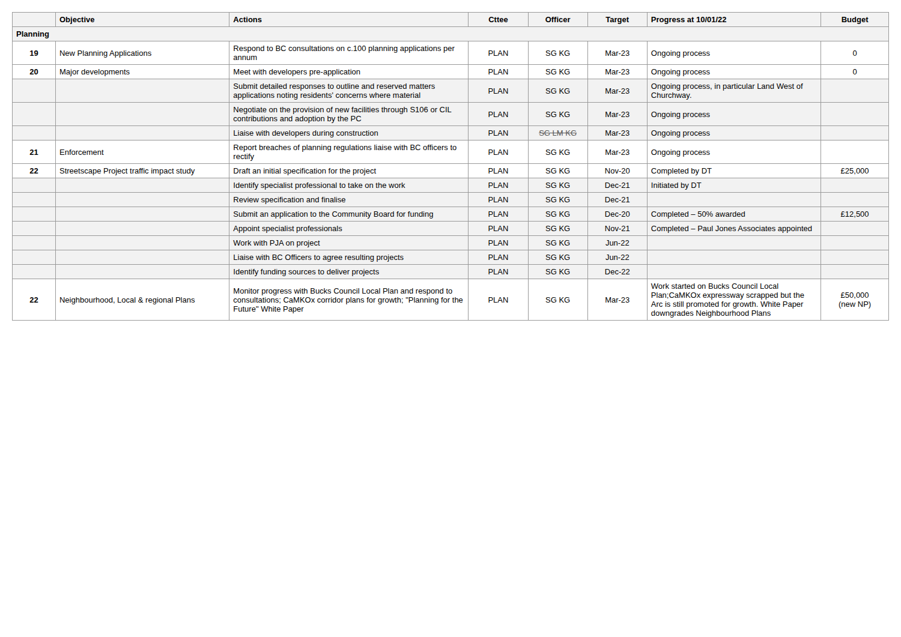| | Objective | Actions | Cttee | Officer | Target | Progress at 10/01/22 | Budget |
| --- | --- | --- | --- | --- | --- | --- | --- |
| Planning |
| 19 | New Planning Applications | Respond to BC consultations on c.100 planning applications per annum | PLAN | SG KG | Mar-23 | Ongoing process | 0 |
| 20 | Major developments | Meet with developers pre-application | PLAN | SG KG | Mar-23 | Ongoing process | 0 |
| | | Submit detailed responses to outline and reserved matters applications noting residents' concerns where material | PLAN | SG KG | Mar-23 | Ongoing process, in particular Land West of Churchway. | |
| | | Negotiate on the provision of new facilities through S106 or CIL contributions and adoption by the PC | PLAN | SG KG | Mar-23 | Ongoing process | |
| | | Liaise with developers during construction | PLAN | SG LM KG | Mar-23 | Ongoing process | |
| 21 | Enforcement | Report breaches of planning regulations liaise with BC officers to rectify | PLAN | SG KG | Mar-23 | Ongoing process | |
| 22 | Streetscape Project traffic impact study | Draft an initial specification for the project | PLAN | SG KG | Nov-20 | Completed by DT | £25,000 |
| | | Identify specialist professional to take on the work | PLAN | SG KG | Dec-21 | Initiated by DT | |
| | | Review specification and finalise | PLAN | SG KG | Dec-21 | | |
| | | Submit an application to the Community Board for funding | PLAN | SG KG | Dec-20 | Completed – 50% awarded | £12,500 |
| | | Appoint specialist professionals | PLAN | SG KG | Nov-21 | Completed – Paul Jones Associates appointed | |
| | | Work with PJA on project | PLAN | SG KG | Jun-22 | | |
| | | Liaise with BC Officers to agree resulting projects | PLAN | SG KG | Jun-22 | | |
| | | Identify funding sources to deliver projects | PLAN | SG KG | Dec-22 | | |
| 22 | Neighbourhood, Local & regional Plans | Monitor progress with Bucks Council Local Plan and respond to consultations; CaMKOx corridor plans for growth; "Planning for the Future" White Paper | PLAN | SG KG | Mar-23 | Work started on Bucks Council Local Plan;CaMKOx expressway scrapped but the Arc is still promoted for growth. White Paper downgrades Neighbourhood Plans | £50,000 (new NP) |